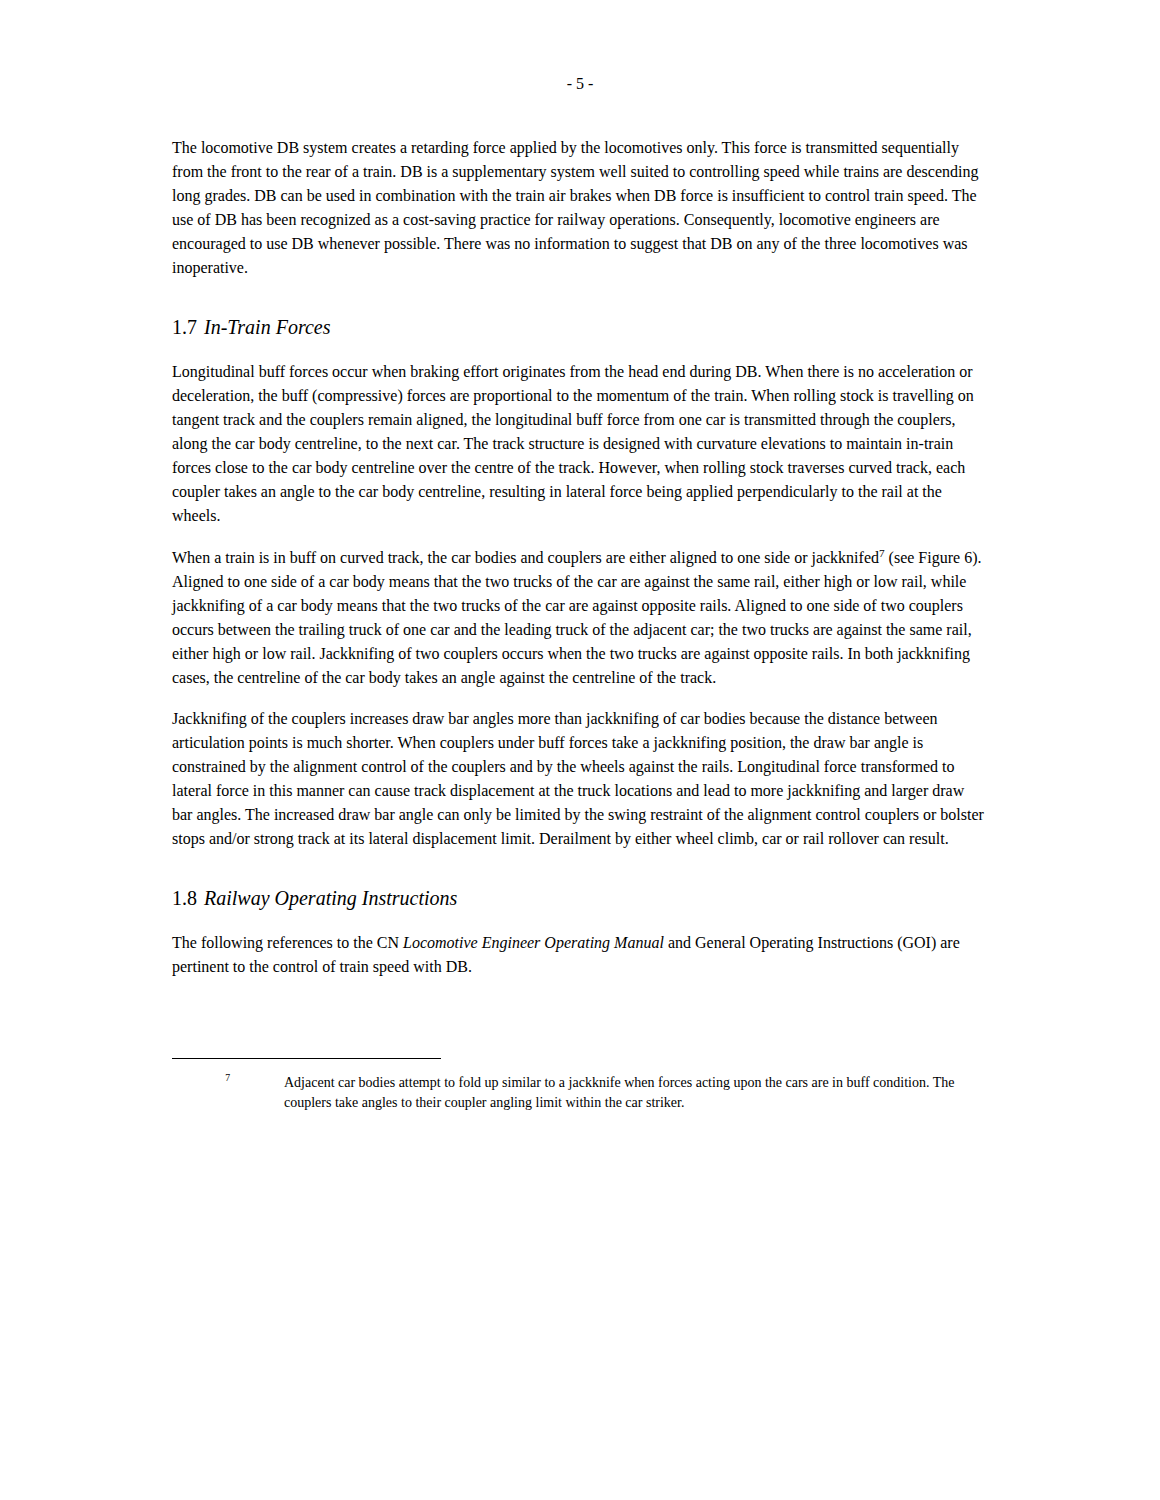- 5 -
The locomotive DB system creates a retarding force applied by the locomotives only. This force is transmitted sequentially from the front to the rear of a train. DB is a supplementary system well suited to controlling speed while trains are descending long grades. DB can be used in combination with the train air brakes when DB force is insufficient to control train speed. The use of DB has been recognized as a cost-saving practice for railway operations. Consequently, locomotive engineers are encouraged to use DB whenever possible. There was no information to suggest that DB on any of the three locomotives was inoperative.
1.7 In-Train Forces
Longitudinal buff forces occur when braking effort originates from the head end during DB. When there is no acceleration or deceleration, the buff (compressive) forces are proportional to the momentum of the train. When rolling stock is travelling on tangent track and the couplers remain aligned, the longitudinal buff force from one car is transmitted through the couplers, along the car body centreline, to the next car. The track structure is designed with curvature elevations to maintain in-train forces close to the car body centreline over the centre of the track. However, when rolling stock traverses curved track, each coupler takes an angle to the car body centreline, resulting in lateral force being applied perpendicularly to the rail at the wheels.
When a train is in buff on curved track, the car bodies and couplers are either aligned to one side or jackknifed7 (see Figure 6). Aligned to one side of a car body means that the two trucks of the car are against the same rail, either high or low rail, while jackknifing of a car body means that the two trucks of the car are against opposite rails. Aligned to one side of two couplers occurs between the trailing truck of one car and the leading truck of the adjacent car; the two trucks are against the same rail, either high or low rail. Jackknifing of two couplers occurs when the two trucks are against opposite rails. In both jackknifing cases, the centreline of the car body takes an angle against the centreline of the track.
Jackknifing of the couplers increases draw bar angles more than jackknifing of car bodies because the distance between articulation points is much shorter. When couplers under buff forces take a jackknifing position, the draw bar angle is constrained by the alignment control of the couplers and by the wheels against the rails. Longitudinal force transformed to lateral force in this manner can cause track displacement at the truck locations and lead to more jackknifing and larger draw bar angles. The increased draw bar angle can only be limited by the swing restraint of the alignment control couplers or bolster stops and/or strong track at its lateral displacement limit. Derailment by either wheel climb, car or rail rollover can result.
1.8 Railway Operating Instructions
The following references to the CN Locomotive Engineer Operating Manual and General Operating Instructions (GOI) are pertinent to the control of train speed with DB.
7
Adjacent car bodies attempt to fold up similar to a jackknife when forces acting upon the cars are in buff condition. The couplers take angles to their coupler angling limit within the car striker.